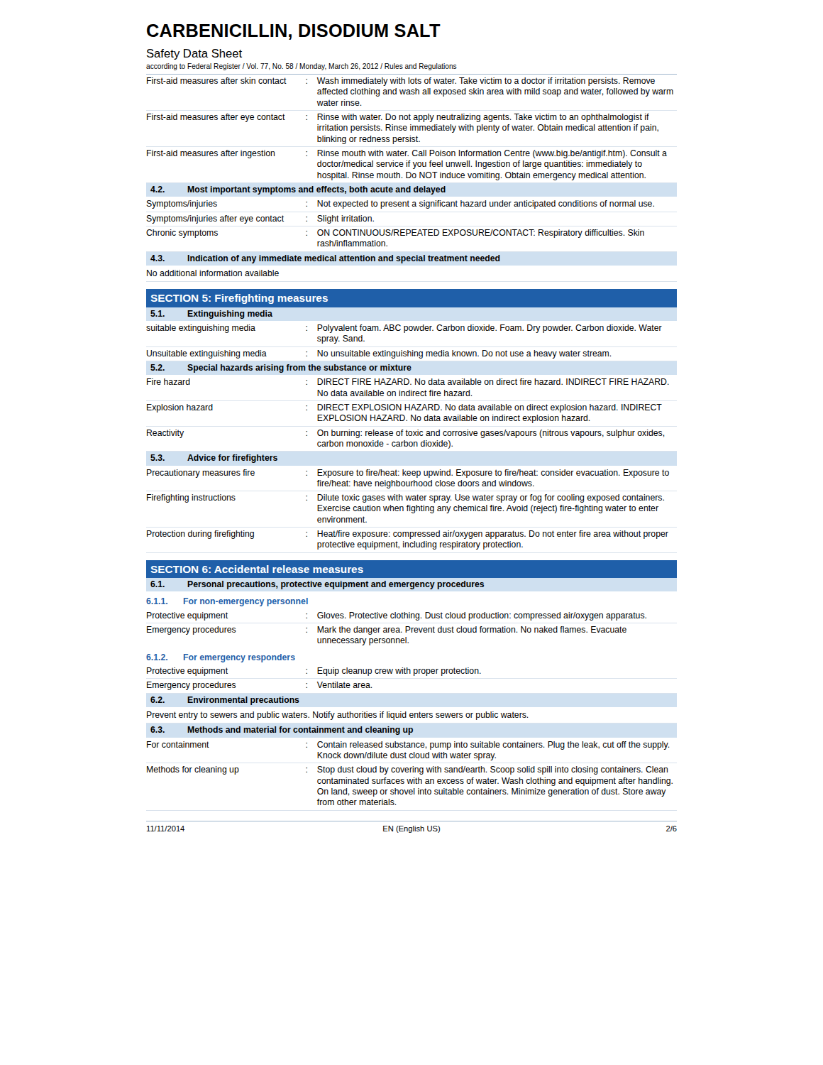CARBENICILLIN, DISODIUM SALT
Safety Data Sheet
according to Federal Register / Vol. 77, No. 58 / Monday, March 26, 2012 / Rules and Regulations
| First-aid measures after skin contact | : | Wash immediately with lots of water. Take victim to a doctor if irritation persists. Remove affected clothing and wash all exposed skin area with mild soap and water, followed by warm water rinse. |
| First-aid measures after eye contact | : | Rinse with water. Do not apply neutralizing agents. Take victim to an ophthalmologist if irritation persists. Rinse immediately with plenty of water. Obtain medical attention if pain, blinking or redness persist. |
| First-aid measures after ingestion | : | Rinse mouth with water. Call Poison Information Centre (www.big.be/antigif.htm). Consult a doctor/medical service if you feel unwell. Ingestion of large quantities: immediately to hospital. Rinse mouth. Do NOT induce vomiting. Obtain emergency medical attention. |
4.2. Most important symptoms and effects, both acute and delayed
| Symptoms/injuries | : | Not expected to present a significant hazard under anticipated conditions of normal use. |
| Symptoms/injuries after eye contact | : | Slight irritation. |
| Chronic symptoms | : | ON CONTINUOUS/REPEATED EXPOSURE/CONTACT: Respiratory difficulties. Skin rash/inflammation. |
4.3. Indication of any immediate medical attention and special treatment needed
No additional information available
SECTION 5: Firefighting measures
5.1. Extinguishing media
| suitable extinguishing media | : | Polyvalent foam. ABC powder. Carbon dioxide. Foam. Dry powder. Carbon dioxide. Water spray. Sand. |
| Unsuitable extinguishing media | : | No unsuitable extinguishing media known. Do not use a heavy water stream. |
5.2. Special hazards arising from the substance or mixture
| Fire hazard | : | DIRECT FIRE HAZARD. No data available on direct fire hazard. INDIRECT FIRE HAZARD. No data available on indirect fire hazard. |
| Explosion hazard | : | DIRECT EXPLOSION HAZARD. No data available on direct explosion hazard. INDIRECT EXPLOSION HAZARD. No data available on indirect explosion hazard. |
| Reactivity | : | On burning: release of toxic and corrosive gases/vapours (nitrous vapours, sulphur oxides, carbon monoxide - carbon dioxide). |
5.3. Advice for firefighters
| Precautionary measures fire | : | Exposure to fire/heat: keep upwind. Exposure to fire/heat: consider evacuation. Exposure to fire/heat: have neighbourhood close doors and windows. |
| Firefighting instructions | : | Dilute toxic gases with water spray. Use water spray or fog for cooling exposed containers. Exercise caution when fighting any chemical fire. Avoid (reject) fire-fighting water to enter environment. |
| Protection during firefighting | : | Heat/fire exposure: compressed air/oxygen apparatus. Do not enter fire area without proper protective equipment, including respiratory protection. |
SECTION 6: Accidental release measures
6.1. Personal precautions, protective equipment and emergency procedures
6.1.1. For non-emergency personnel
| Protective equipment | : | Gloves. Protective clothing. Dust cloud production: compressed air/oxygen apparatus. |
| Emergency procedures | : | Mark the danger area. Prevent dust cloud formation. No naked flames. Evacuate unnecessary personnel. |
6.1.2. For emergency responders
| Protective equipment | : | Equip cleanup crew with proper protection. |
| Emergency procedures | : | Ventilate area. |
6.2. Environmental precautions
Prevent entry to sewers and public waters. Notify authorities if liquid enters sewers or public waters.
6.3. Methods and material for containment and cleaning up
| For containment | : | Contain released substance, pump into suitable containers. Plug the leak, cut off the supply. Knock down/dilute dust cloud with water spray. |
| Methods for cleaning up | : | Stop dust cloud by covering with sand/earth. Scoop solid spill into closing containers. Clean contaminated surfaces with an excess of water. Wash clothing and equipment after handling. On land, sweep or shovel into suitable containers. Minimize generation of dust. Store away from other materials. |
11/11/2014
EN (English US)
2/6